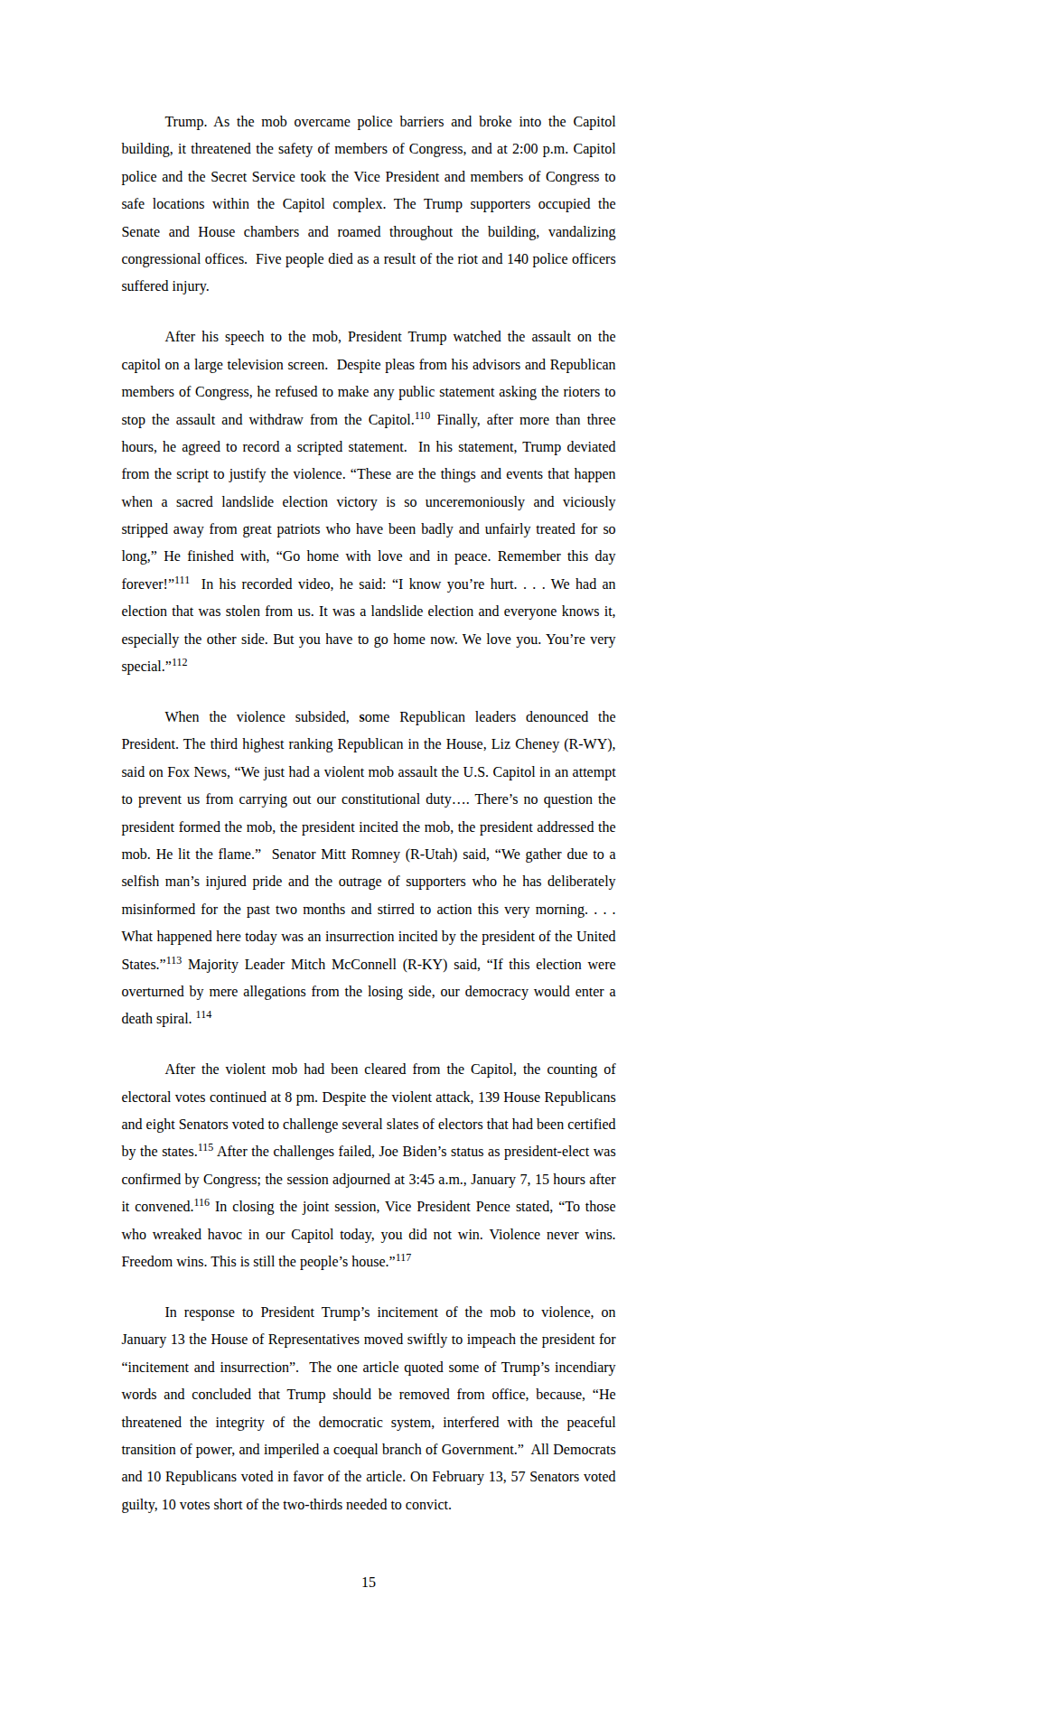Trump. As the mob overcame police barriers and broke into the Capitol building, it threatened the safety of members of Congress, and at 2:00 p.m. Capitol police and the Secret Service took the Vice President and members of Congress to safe locations within the Capitol complex. The Trump supporters occupied the Senate and House chambers and roamed throughout the building, vandalizing congressional offices. Five people died as a result of the riot and 140 police officers suffered injury.
After his speech to the mob, President Trump watched the assault on the capitol on a large television screen. Despite pleas from his advisors and Republican members of Congress, he refused to make any public statement asking the rioters to stop the assault and withdraw from the Capitol.110 Finally, after more than three hours, he agreed to record a scripted statement. In his statement, Trump deviated from the script to justify the violence. “These are the things and events that happen when a sacred landslide election victory is so unceremoniously and viciously stripped away from great patriots who have been badly and unfairly treated for so long,” He finished with, “Go home with love and in peace. Remember this day forever!”111 In his recorded video, he said: “I know you’re hurt. . . . We had an election that was stolen from us. It was a landslide election and everyone knows it, especially the other side. But you have to go home now. We love you. You’re very special.”112
When the violence subsided, some Republican leaders denounced the President. The third highest ranking Republican in the House, Liz Cheney (R-WY), said on Fox News, “We just had a violent mob assault the U.S. Capitol in an attempt to prevent us from carrying out our constitutional duty…. There’s no question the president formed the mob, the president incited the mob, the president addressed the mob. He lit the flame.” Senator Mitt Romney (R-Utah) said, “We gather due to a selfish man’s injured pride and the outrage of supporters who he has deliberately misinformed for the past two months and stirred to action this very morning. . . . What happened here today was an insurrection incited by the president of the United States.”113 Majority Leader Mitch McConnell (R-KY) said, “If this election were overturned by mere allegations from the losing side, our democracy would enter a death spiral. 114
After the violent mob had been cleared from the Capitol, the counting of electoral votes continued at 8 pm. Despite the violent attack, 139 House Republicans and eight Senators voted to challenge several slates of electors that had been certified by the states.115 After the challenges failed, Joe Biden’s status as president-elect was confirmed by Congress; the session adjourned at 3:45 a.m., January 7, 15 hours after it convened.116 In closing the joint session, Vice President Pence stated, “To those who wreaked havoc in our Capitol today, you did not win. Violence never wins. Freedom wins. This is still the people’s house.”117
In response to President Trump’s incitement of the mob to violence, on January 13 the House of Representatives moved swiftly to impeach the president for “incitement and insurrection”. The one article quoted some of Trump’s incendiary words and concluded that Trump should be removed from office, because, “He threatened the integrity of the democratic system, interfered with the peaceful transition of power, and imperiled a coequal branch of Government.” All Democrats and 10 Republicans voted in favor of the article. On February 13, 57 Senators voted guilty, 10 votes short of the two-thirds needed to convict.
15